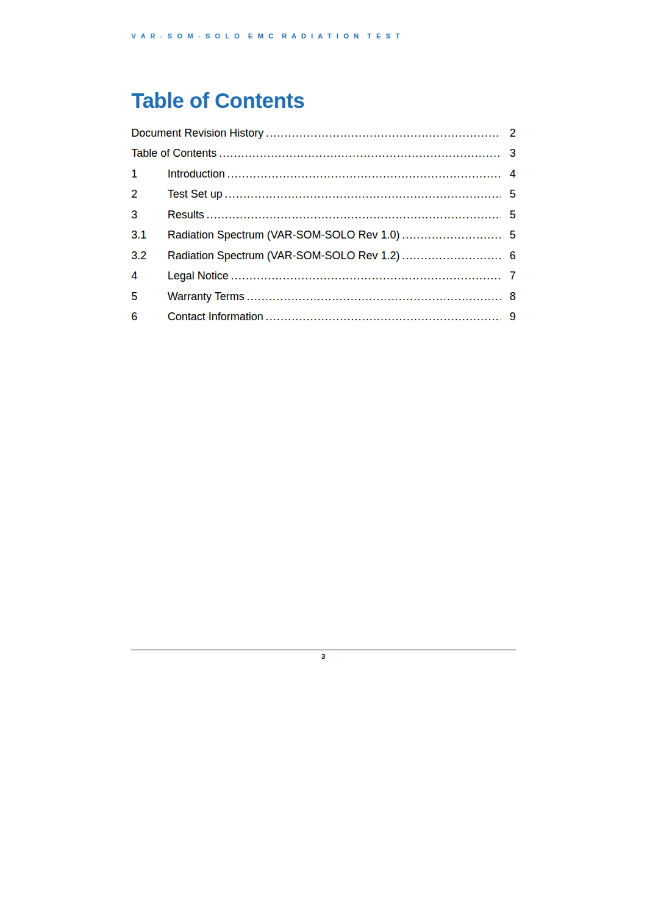V A R - S O M - S O L O E M C R A D I A T I O N T E S T
Table of Contents
Document Revision History 2
Table of Contents 3
1 Introduction 4
2 Test Set up 5
3 Results 5
3.1 Radiation Spectrum (VAR-SOM-SOLO Rev 1.0) 5
3.2 Radiation Spectrum (VAR-SOM-SOLO Rev 1.2) 6
4 Legal Notice 7
5 Warranty Terms 8
6 Contact Information 9
3